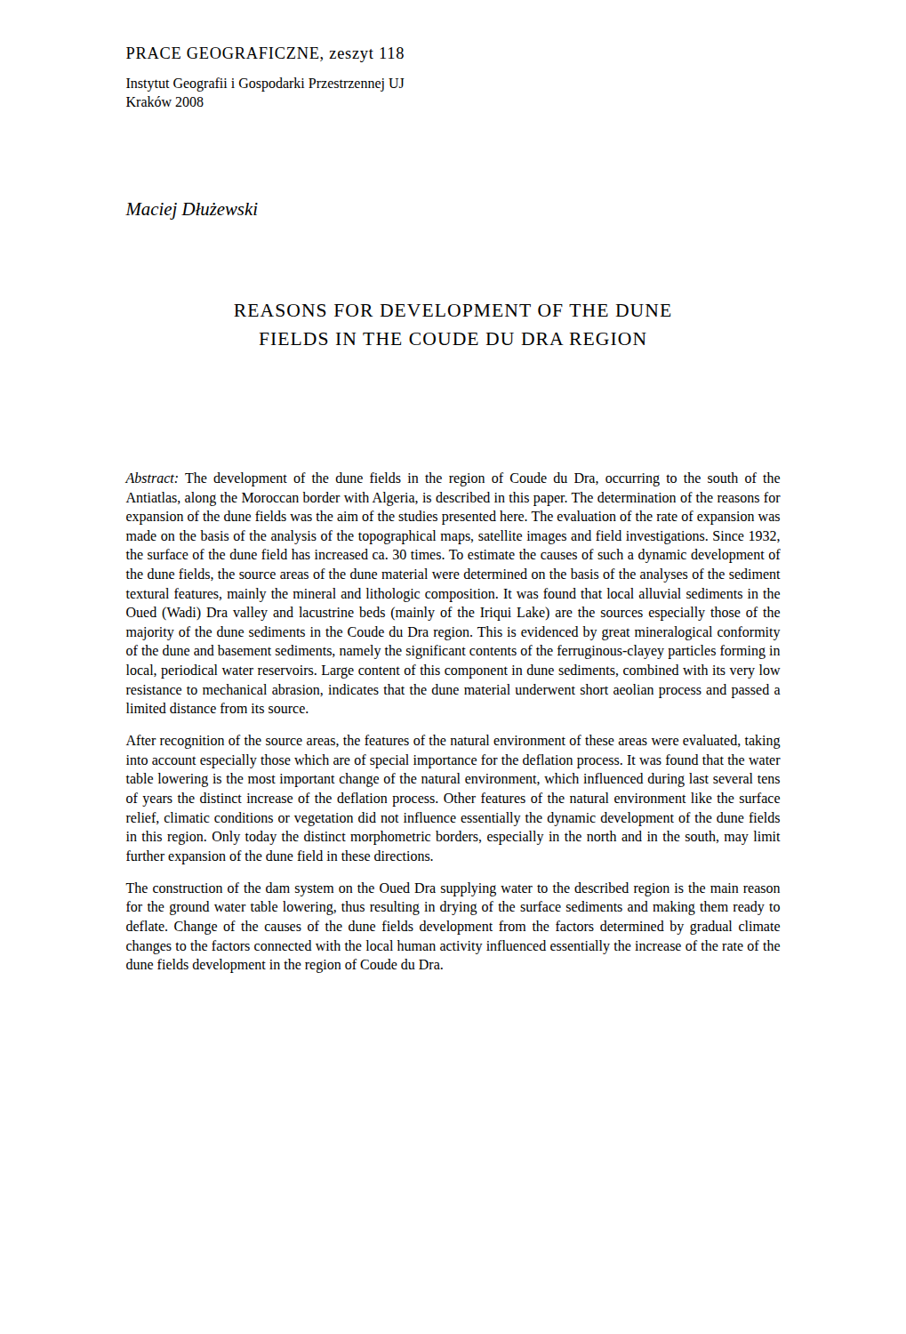PRACE GEOGRAFICZNE, zeszyt 118
Instytut Geografii i Gospodarki Przestrzennej UJ
Kraków 2008
Maciej Dłużewski
REASONS FOR DEVELOPMENT OF THE DUNE
FIELDS IN THE COUDE DU DRA REGION
Abstract: The development of the dune fields in the region of Coude du Dra, occurring to the south of the Antiatlas, along the Moroccan border with Algeria, is described in this paper. The determination of the reasons for expansion of the dune fields was the aim of the studies presented here. The evaluation of the rate of expansion was made on the basis of the analysis of the topographical maps, satellite images and field investigations. Since 1932, the surface of the dune field has increased ca. 30 times. To estimate the causes of such a dynamic development of the dune fields, the source areas of the dune material were determined on the basis of the analyses of the sediment textural features, mainly the mineral and lithologic composition. It was found that local alluvial sediments in the Oued (Wadi) Dra valley and lacustrine beds (mainly of the Iriqui Lake) are the sources especially those of the majority of the dune sediments in the Coude du Dra region. This is evidenced by great mineralogical conformity of the dune and basement sediments, namely the significant contents of the ferruginous-clayey particles forming in local, periodical water reservoirs. Large content of this component in dune sediments, combined with its very low resistance to mechanical abrasion, indicates that the dune material underwent short aeolian process and passed a limited distance from its source.
After recognition of the source areas, the features of the natural environment of these areas were evaluated, taking into account especially those which are of special importance for the deflation process. It was found that the water table lowering is the most important change of the natural environment, which influenced during last several tens of years the distinct increase of the deflation process. Other features of the natural environment like the surface relief, climatic conditions or vegetation did not influence essentially the dynamic development of the dune fields in this region. Only today the distinct morphometric borders, especially in the north and in the south, may limit further expansion of the dune field in these directions.
The construction of the dam system on the Oued Dra supplying water to the described region is the main reason for the ground water table lowering, thus resulting in drying of the surface sediments and making them ready to deflate. Change of the causes of the dune fields development from the factors determined by gradual climate changes to the factors connected with the local human activity influenced essentially the increase of the rate of the dune fields development in the region of Coude du Dra.